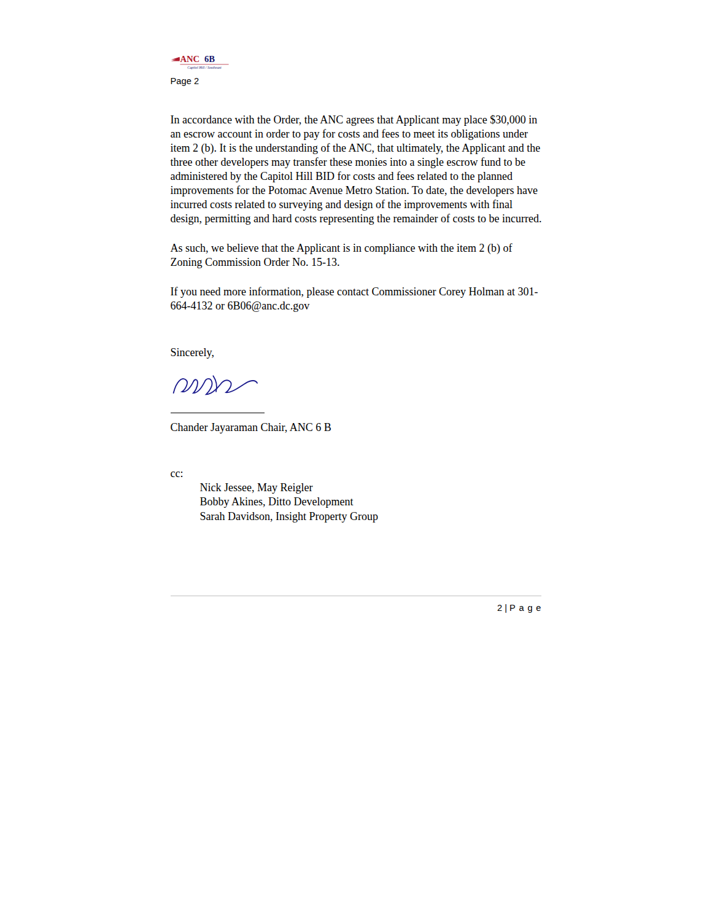Page 2
In accordance with the Order, the ANC agrees that Applicant may place $30,000 in an escrow account in order to pay for costs and fees to meet its obligations under item 2 (b). It is the understanding of the ANC, that ultimately, the Applicant and the three other developers may transfer these monies into a single escrow fund to be administered by the Capitol Hill BID for costs and fees related to the planned improvements for the Potomac Avenue Metro Station. To date, the developers have incurred costs related to surveying and design of the improvements with final design, permitting and hard costs representing the remainder of costs to be incurred.
As such, we believe that the Applicant is in compliance with the item 2 (b) of Zoning Commission Order No. 15-13.
If you need more information, please contact Commissioner Corey Holman at 301-664-4132 or 6B06@anc.dc.gov
Sincerely,
Chander Jayaraman Chair, ANC 6 B
cc:
Nick Jessee, May Reigler
Bobby Akines, Ditto Development
Sarah Davidson, Insight Property Group
2 | P a g e